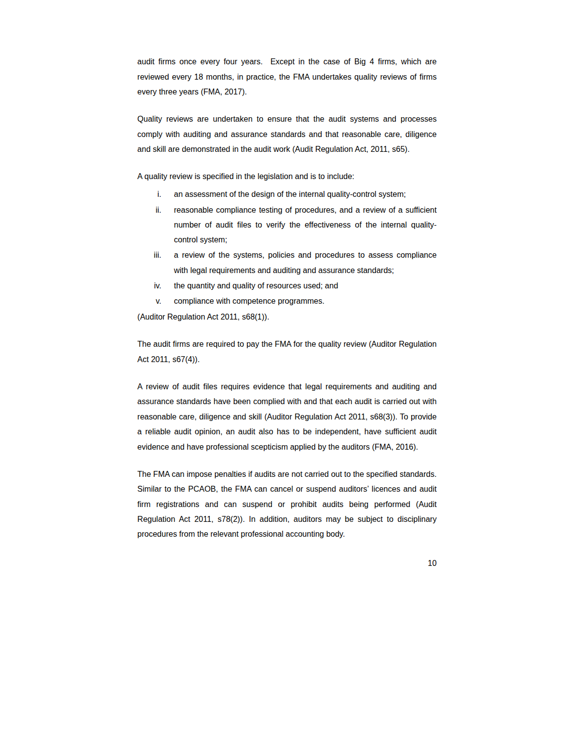audit firms once every four years. Except in the case of Big 4 firms, which are reviewed every 18 months, in practice, the FMA undertakes quality reviews of firms every three years (FMA, 2017).
Quality reviews are undertaken to ensure that the audit systems and processes comply with auditing and assurance standards and that reasonable care, diligence and skill are demonstrated in the audit work (Audit Regulation Act, 2011, s65).
A quality review is specified in the legislation and is to include:
an assessment of the design of the internal quality-control system;
reasonable compliance testing of procedures, and a review of a sufficient number of audit files to verify the effectiveness of the internal quality-control system;
a review of the systems, policies and procedures to assess compliance with legal requirements and auditing and assurance standards;
the quantity and quality of resources used; and
compliance with competence programmes.
(Auditor Regulation Act 2011, s68(1)).
The audit firms are required to pay the FMA for the quality review (Auditor Regulation Act 2011, s67(4)).
A review of audit files requires evidence that legal requirements and auditing and assurance standards have been complied with and that each audit is carried out with reasonable care, diligence and skill (Auditor Regulation Act 2011, s68(3)). To provide a reliable audit opinion, an audit also has to be independent, have sufficient audit evidence and have professional scepticism applied by the auditors (FMA, 2016).
The FMA can impose penalties if audits are not carried out to the specified standards. Similar to the PCAOB, the FMA can cancel or suspend auditors’ licences and audit firm registrations and can suspend or prohibit audits being performed (Audit Regulation Act 2011, s78(2)). In addition, auditors may be subject to disciplinary procedures from the relevant professional accounting body.
10